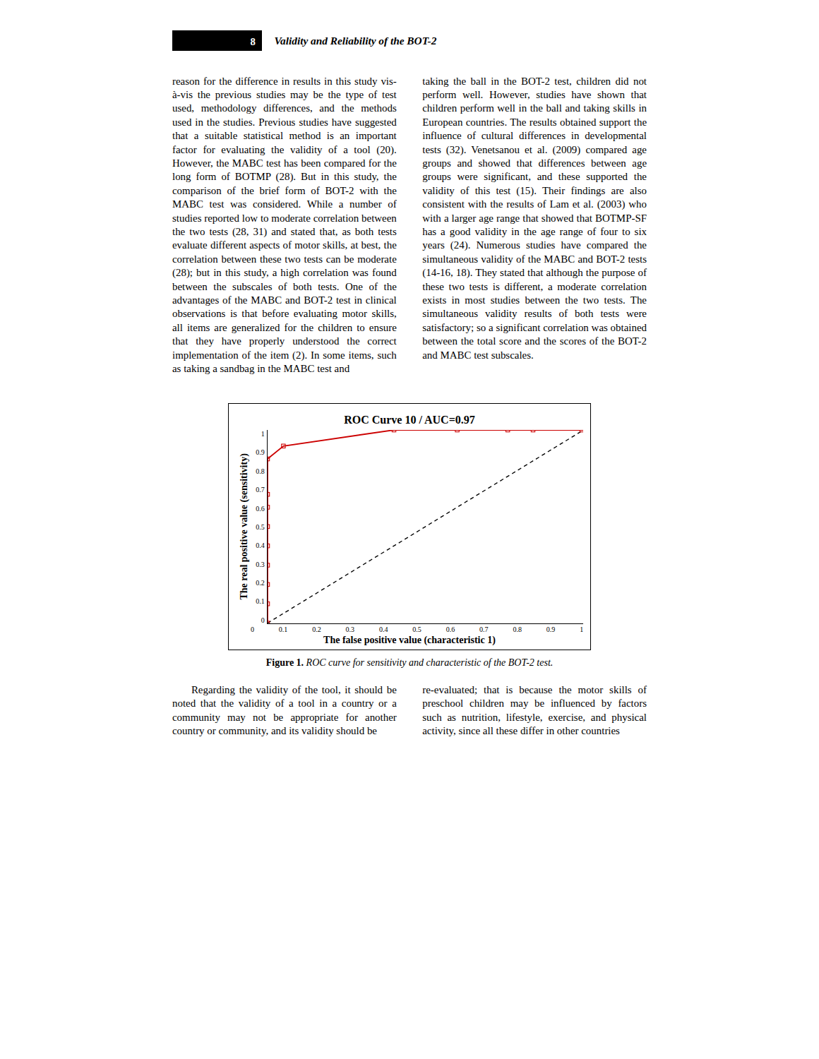8
Validity and Reliability of the BOT-2
reason for the difference in results in this study vis-à-vis the previous studies may be the type of test used, methodology differences, and the methods used in the studies. Previous studies have suggested that a suitable statistical method is an important factor for evaluating the validity of a tool (20). However, the MABC test has been compared for the long form of BOTMP (28). But in this study, the comparison of the brief form of BOT-2 with the MABC test was considered. While a number of studies reported low to moderate correlation between the two tests (28, 31) and stated that, as both tests evaluate different aspects of motor skills, at best, the correlation between these two tests can be moderate (28); but in this study, a high correlation was found between the subscales of both tests. One of the advantages of the MABC and BOT-2 test in clinical observations is that before evaluating motor skills, all items are generalized for the children to ensure that they have properly understood the correct implementation of the item (2). In some items, such as taking a sandbag in the MABC test and
taking the ball in the BOT-2 test, children did not perform well. However, studies have shown that children perform well in the ball and taking skills in European countries. The results obtained support the influence of cultural differences in developmental tests (32). Venetsanou et al. (2009) compared age groups and showed that differences between age groups were significant, and these supported the validity of this test (15). Their findings are also consistent with the results of Lam et al. (2003) who with a larger age range that showed that BOTMP-SF has a good validity in the age range of four to six years (24). Numerous studies have compared the simultaneous validity of the MABC and BOT-2 tests (14-16, 18). They stated that although the purpose of these two tests is different, a moderate correlation exists in most studies between the two tests. The simultaneous validity results of both tests were satisfactory; so a significant correlation was obtained between the total score and the scores of the BOT-2 and MABC test subscales.
ROC Curve 10 / AUC=0.97
The real positive value (sensitivity)
1 0.9 0.8 0.7 0.6 0.5 0.4 0.3 0.2 0.1 0
0 0.1 0.2 0.3 0.4 0.5 0.6 0.7 0.8 0.9 1
The false positive value (characteristic 1)
Figure 1. ROC curve for sensitivity and characteristic of the BOT-2 test.
Regarding the validity of the tool, it should be noted that the validity of a tool in a country or a community may not be appropriate for another country or community, and its validity should be
re-evaluated; that is because the motor skills of preschool children may be influenced by factors such as nutrition, lifestyle, exercise, and physical activity, since all these differ in other countries